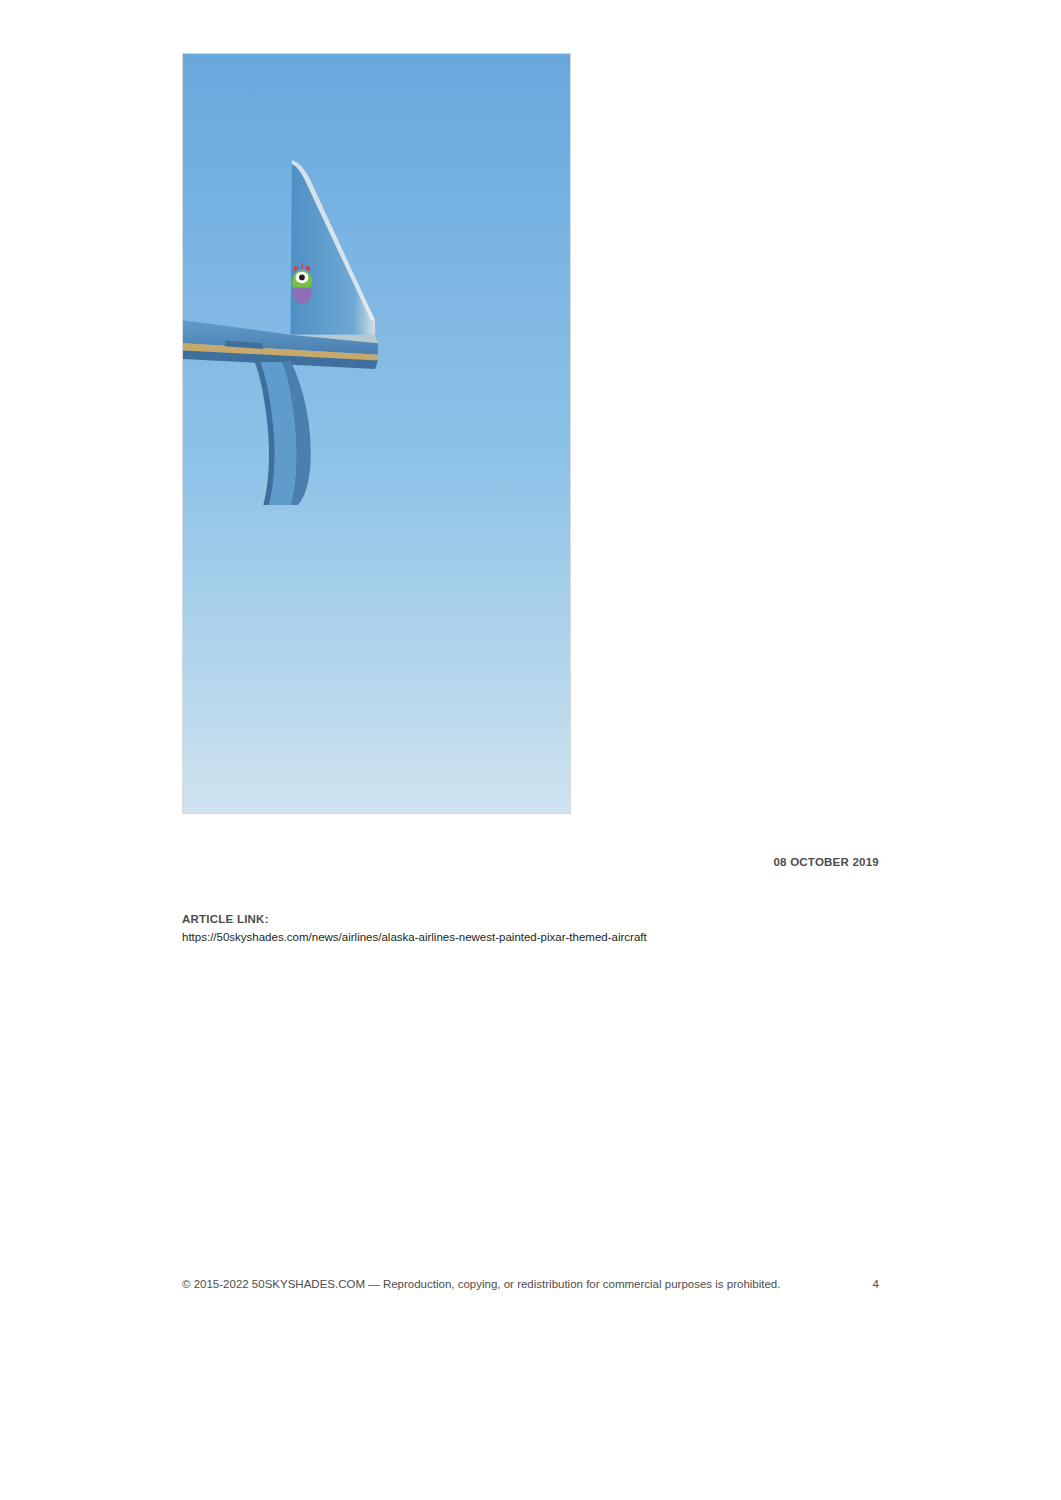08 OCTOBER 2019
ARTICLE LINK:
https://50skyshades.com/news/airlines/alaska-airlines-newest-painted-pixar-themed-aircraft
© 2015-2022 50SKYSHADES.COM — Reproduction, copying, or redistribution for commercial purposes is prohibited. 4